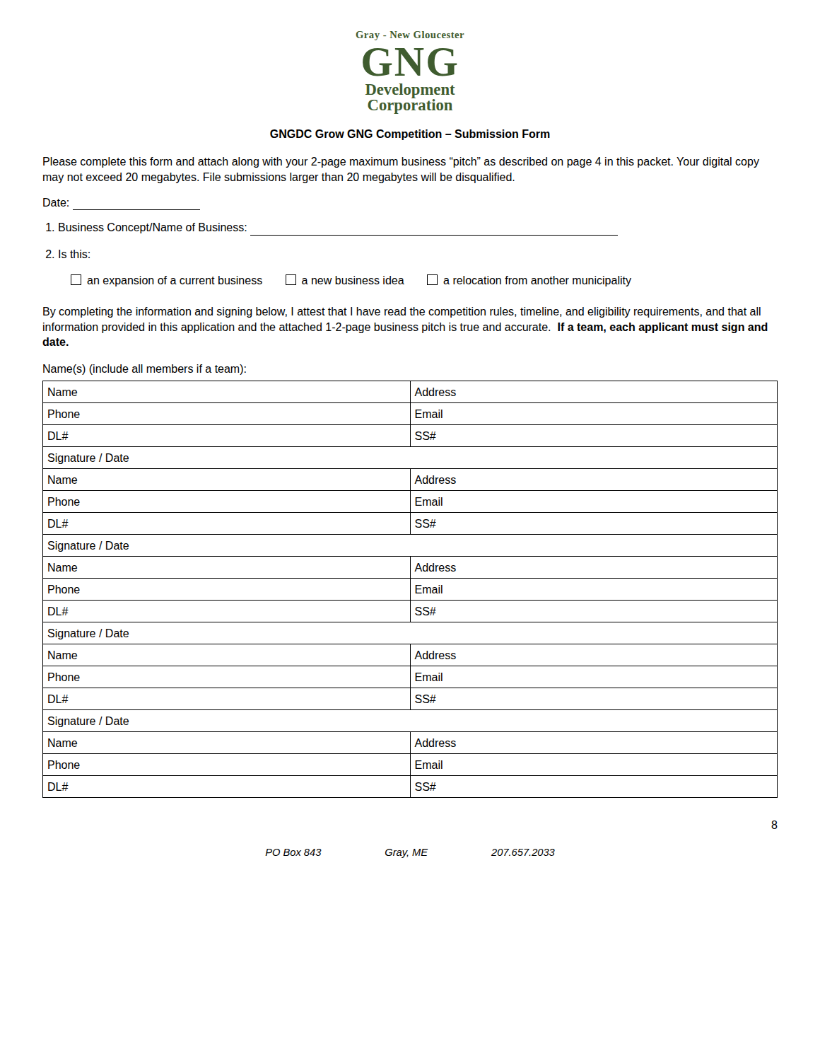Gray - New Gloucester
GNG
Development
Corporation
GNGDC Grow GNG Competition – Submission Form
Please complete this form and attach along with your 2-page maximum business “pitch” as described on page 4 in this packet. Your digital copy may not exceed 20 megabytes. File submissions larger than 20 megabytes will be disqualified.
Date:
Business Concept/Name of Business:
Is this:
an expansion of a current business a new business idea a relocation from another municipality
By completing the information and signing below, I attest that I have read the competition rules, timeline, and eligibility requirements, and that all information provided in this application and the attached 1-2-page business pitch is true and accurate. If a team, each applicant must sign and date.
Name(s) (include all members if a team):
| Name | Address |
| Phone | Email |
| DL# | SS# |
| Signature / Date |
| Name | Address |
| Phone | Email |
| DL# | SS# |
| Signature / Date |
| Name | Address |
| Phone | Email |
| DL# | SS# |
| Signature / Date |
| Name | Address |
| Phone | Email |
| DL# | SS# |
| Signature / Date |
| Name | Address |
| Phone | Email |
| DL# | SS# |
8
PO Box 843 Gray, ME 207.657.2033